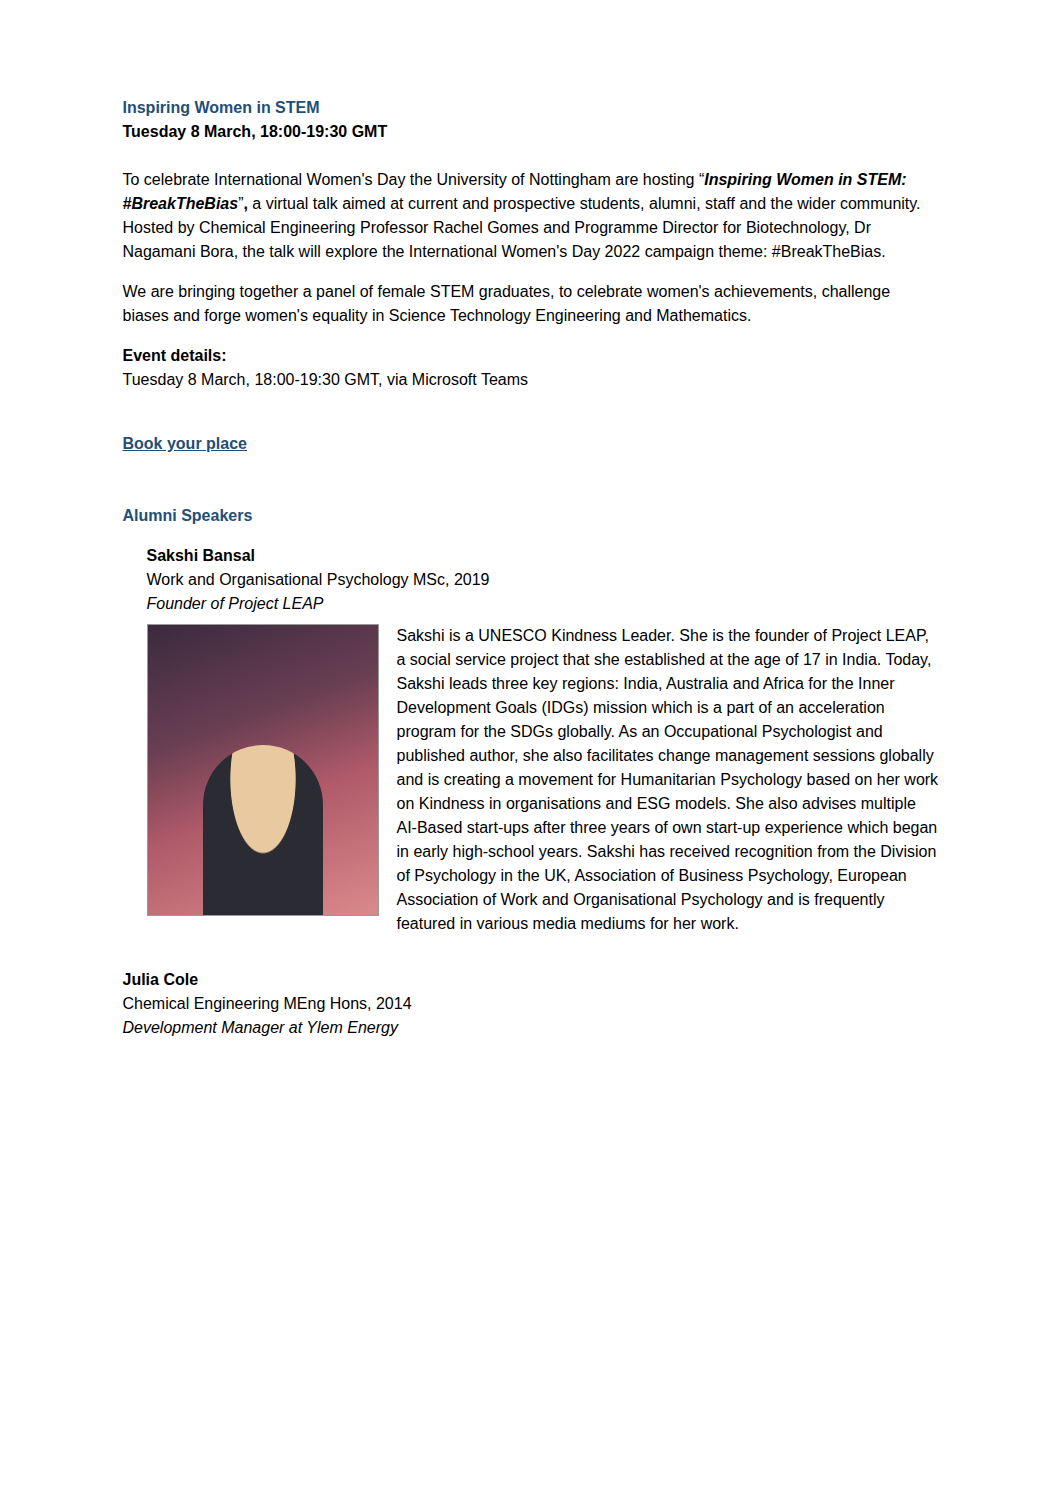Inspiring Women in STEM
Tuesday 8 March, 18:00-19:30 GMT
To celebrate International Women's Day the University of Nottingham are hosting “Inspiring Women in STEM: #BreakTheBias”, a virtual talk aimed at current and prospective students, alumni, staff and the wider community. Hosted by Chemical Engineering Professor Rachel Gomes and Programme Director for Biotechnology, Dr Nagamani Bora, the talk will explore the International Women's Day 2022 campaign theme: #BreakTheBias.
We are bringing together a panel of female STEM graduates, to celebrate women's achievements, challenge biases and forge women's equality in Science Technology Engineering and Mathematics.
Event details:
Tuesday 8 March, 18:00-19:30 GMT, via Microsoft Teams
Book your place
Alumni Speakers
Sakshi Bansal
Work and Organisational Psychology MSc, 2019
Founder of Project LEAP
Sakshi is a UNESCO Kindness Leader. She is the founder of Project LEAP, a social service project that she established at the age of 17 in India. Today, Sakshi leads three key regions: India, Australia and Africa for the Inner Development Goals (IDGs) mission which is a part of an acceleration program for the SDGs globally. As an Occupational Psychologist and published author, she also facilitates change management sessions globally and is creating a movement for Humanitarian Psychology based on her work on Kindness in organisations and ESG models. She also advises multiple AI-Based start-ups after three years of own start-up experience which began in early high-school years. Sakshi has received recognition from the Division of Psychology in the UK, Association of Business Psychology, European Association of Work and Organisational Psychology and is frequently featured in various media mediums for her work.
Julia Cole
Chemical Engineering MEng Hons, 2014
Development Manager at Ylem Energy